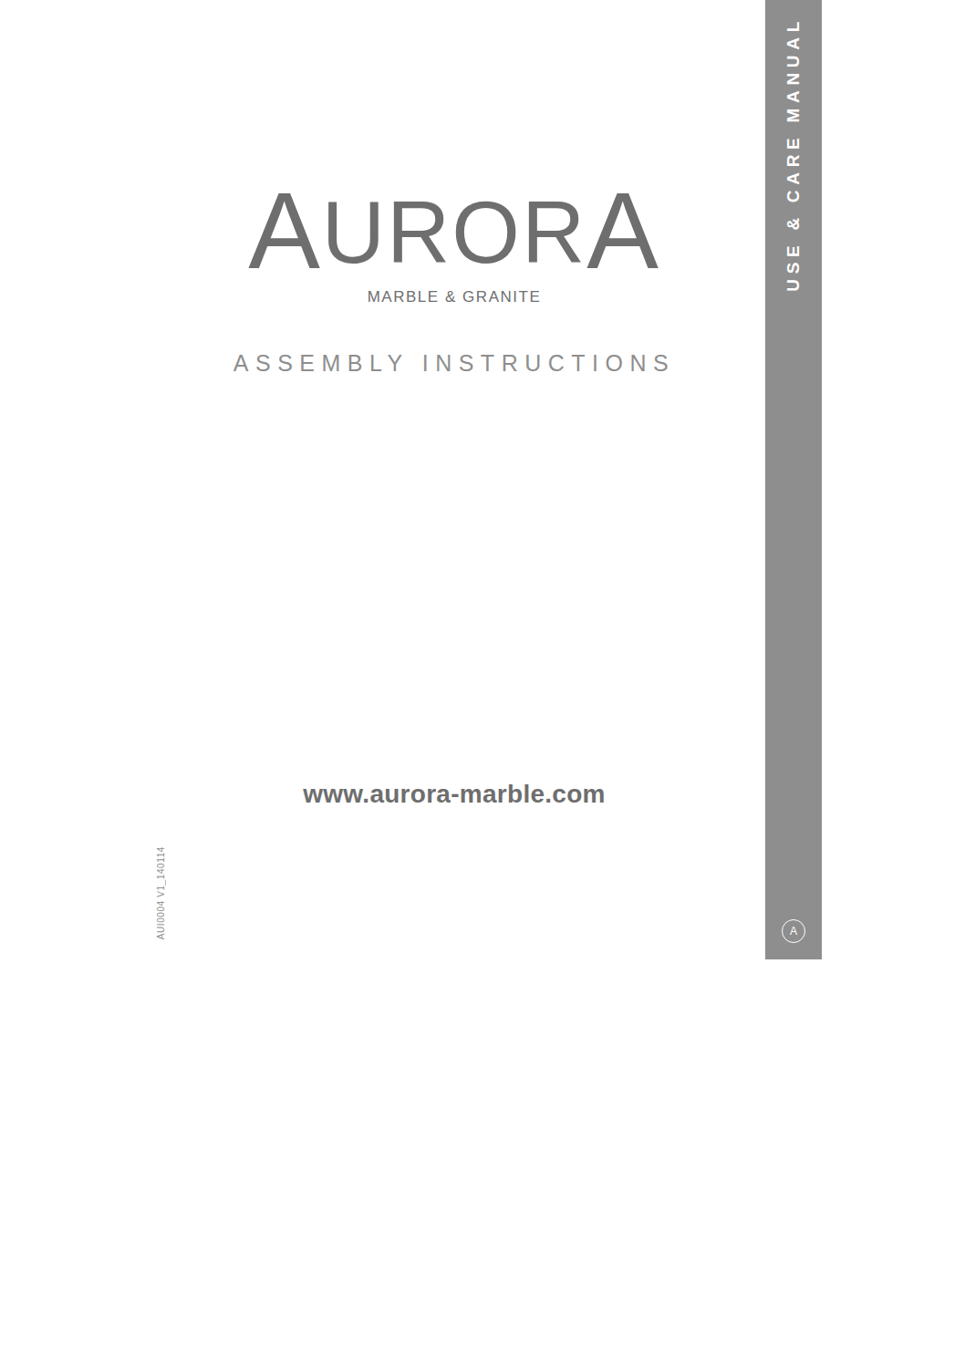AURORA
MARBLE & GRANITE
ASSEMBLY INSTRUCTIONS
www.aurora-marble.com
AUI0004 V1_140114
USE & CARE MANUAL
A